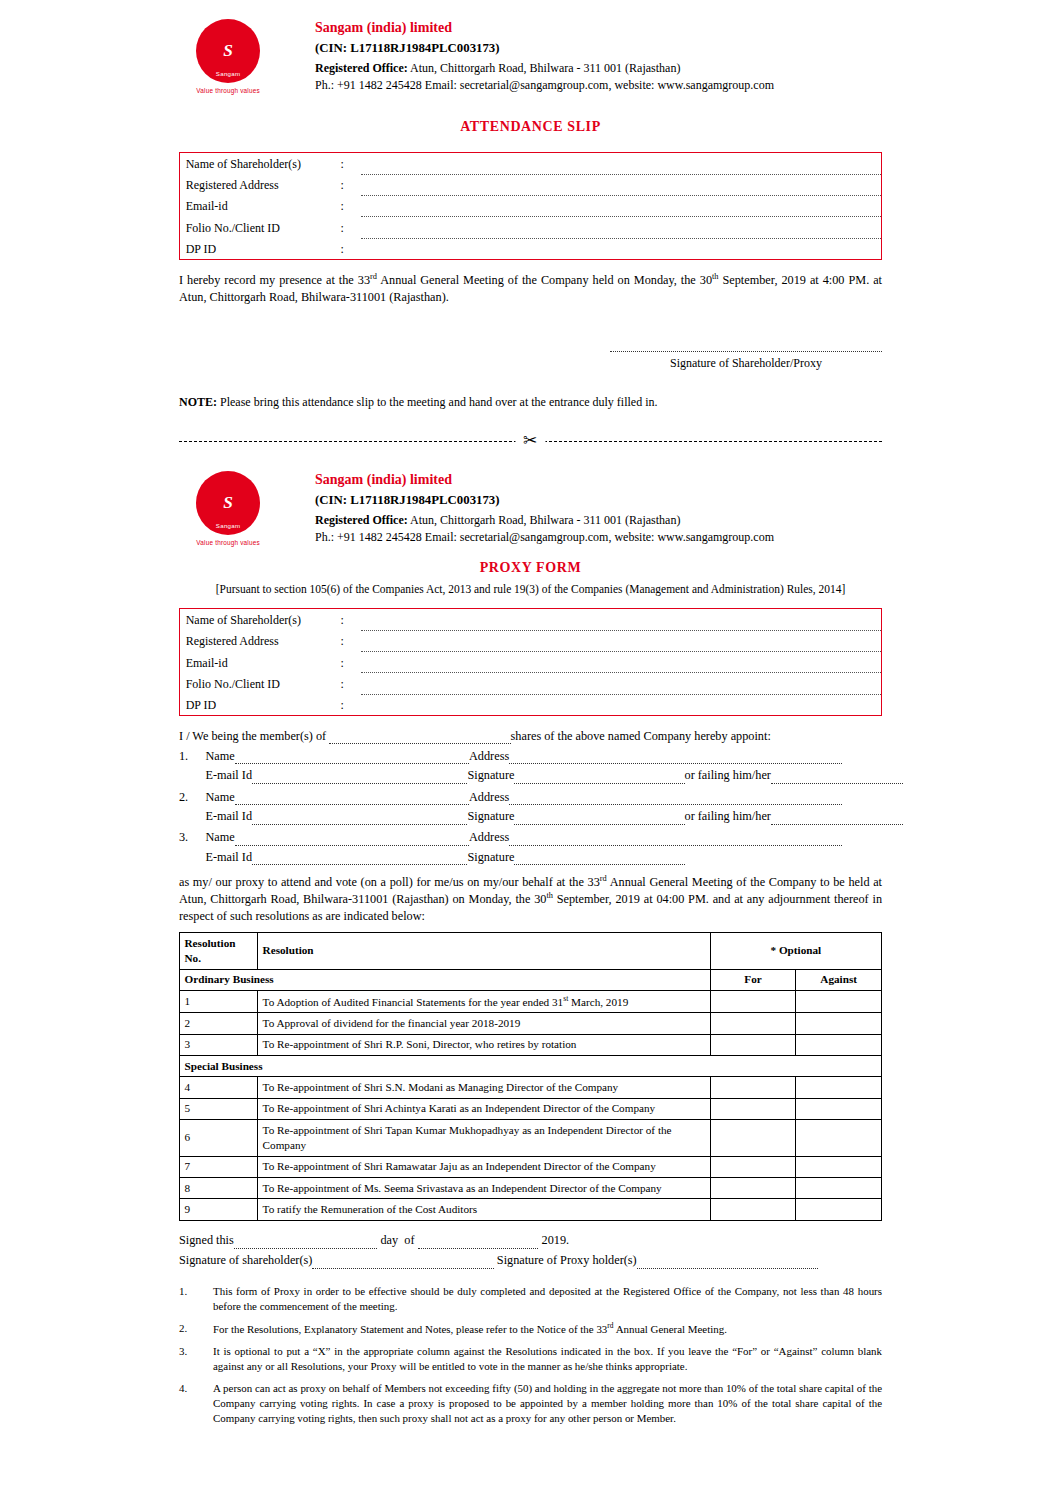S Sangam
Value through values
Sangam (india) limited
(CIN: L17118RJ1984PLC003173)
Registered Office: Atun, Chittorgarh Road, Bhilwara - 311 001 (Rajasthan)
Ph.: +91 1482 245428 Email: secretarial@sangamgroup.com, website: www.sangamgroup.com
ATTENDANCE SLIP
| Name of Shareholder(s) | : | |
| Registered Address | : | |
| Email-id | : | |
| Folio No./Client ID | : | |
| DP ID | : | |
I hereby record my presence at the 33rd Annual General Meeting of the Company held on Monday, the 30th September, 2019 at 4:00 PM. at Atun, Chittorgarh Road, Bhilwara-311001 (Rajasthan).
Signature of Shareholder/Proxy
NOTE: Please bring this attendance slip to the meeting and hand over at the entrance duly filled in.
✂
S Sangam
Value through values
Sangam (india) limited
(CIN: L17118RJ1984PLC003173)
Registered Office: Atun, Chittorgarh Road, Bhilwara - 311 001 (Rajasthan)
Ph.: +91 1482 245428 Email: secretarial@sangamgroup.com, website: www.sangamgroup.com
PROXY FORM
[Pursuant to section 105(6) of the Companies Act, 2013 and rule 19(3) of the Companies (Management and Administration) Rules, 2014]
| Name of Shareholder(s) | : | |
| Registered Address | : | |
| Email-id | : | |
| Folio No./Client ID | : | |
| DP ID | : | |
I / We being the member(s) of shares of the above named Company hereby appoint:
Name Address
E-mail Id Signature or failing him/her
Name Address
E-mail Id Signature or failing him/her
Name Address
E-mail Id Signature
as my/ our proxy to attend and vote (on a poll) for me/us on my/our behalf at the 33rd Annual General Meeting of the Company to be held at Atun, Chittorgarh Road, Bhilwara-311001 (Rajasthan) on Monday, the 30th September, 2019 at 04:00 PM. and at any adjournment thereof in respect of such resolutions as are indicated below:
| Resolution No. | Resolution | * Optional |
| --- | --- | --- |
| Ordinary Business | For | Against |
| 1 | To Adoption of Audited Financial Statements for the year ended 31 st March, 2019 | | |
| 2 | To Approval of dividend for the financial year 2018-2019 | | |
| 3 | To Re-appointment of Shri R.P. Soni, Director, who retires by rotation | | |
| Special Business |
| 4 | To Re-appointment of Shri S.N. Modani as Managing Director of the Company | | |
| 5 | To Re-appointment of Shri Achintya Karati as an Independent Director of the Company | | |
| 6 | To Re-appointment of Shri Tapan Kumar Mukhopadhyay as an Independent Director of the Company | | |
| 7 | To Re-appointment of Shri Ramawatar Jaju as an Independent Director of the Company | | |
| 8 | To Re-appointment of Ms. Seema Srivastava as an Independent Director of the Company | | |
| 9 | To ratify the Remuneration of the Cost Auditors | | |
Signed this day of 2019.
Signature of shareholder(s) Signature of Proxy holder(s)
This form of Proxy in order to be effective should be duly completed and deposited at the Registered Office of the Company, not less than 48 hours before the commencement of the meeting.
For the Resolutions, Explanatory Statement and Notes, please refer to the Notice of the 33rd Annual General Meeting.
It is optional to put a “X” in the appropriate column against the Resolutions indicated in the box. If you leave the “For” or “Against” column blank against any or all Resolutions, your Proxy will be entitled to vote in the manner as he/she thinks appropriate.
A person can act as proxy on behalf of Members not exceeding fifty (50) and holding in the aggregate not more than 10% of the total share capital of the Company carrying voting rights. In case a proxy is proposed to be appointed by a member holding more than 10% of the total share capital of the Company carrying voting rights, then such proxy shall not act as a proxy for any other person or Member.